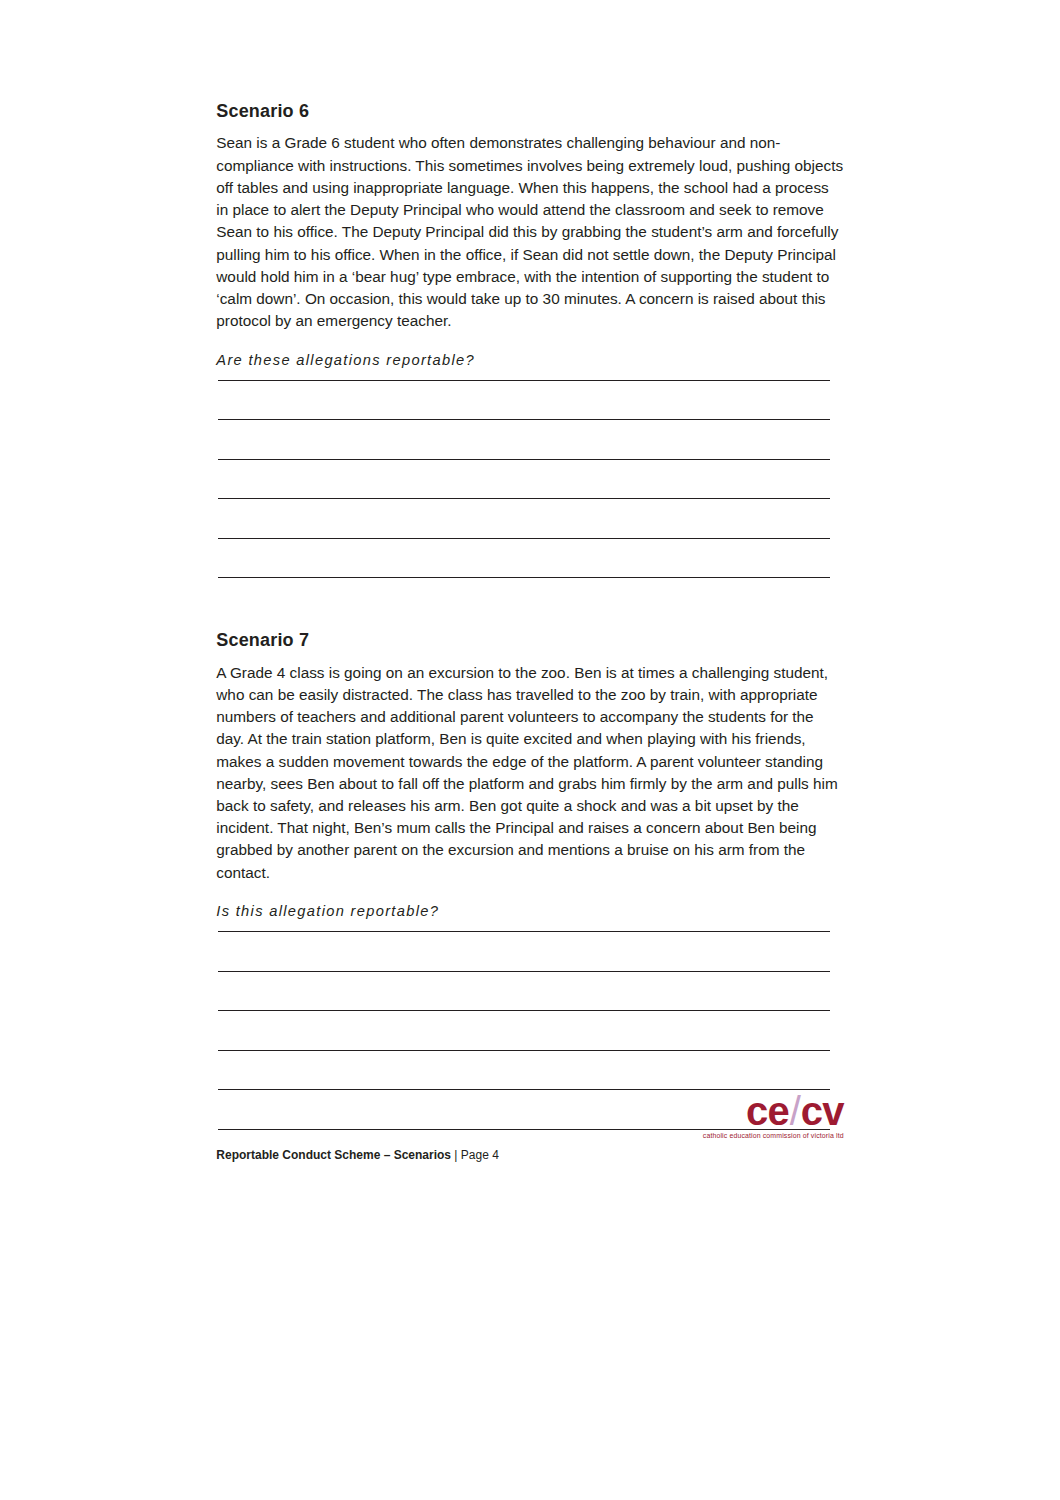Scenario 6
Sean is a Grade 6 student who often demonstrates challenging behaviour and non-compliance with instructions. This sometimes involves being extremely loud, pushing objects off tables and using inappropriate language. When this happens, the school had a process in place to alert the Deputy Principal who would attend the classroom and seek to remove Sean to his office. The Deputy Principal did this by grabbing the student’s arm and forcefully pulling him to his office. When in the office, if Sean did not settle down, the Deputy Principal would hold him in a ‘bear hug’ type embrace, with the intention of supporting the student to ‘calm down’. On occasion, this would take up to 30 minutes. A concern is raised about this protocol by an emergency teacher.
Are these allegations reportable?
Scenario 7
A Grade 4 class is going on an excursion to the zoo. Ben is at times a challenging student, who can be easily distracted. The class has travelled to the zoo by train, with appropriate numbers of teachers and additional parent volunteers to accompany the students for the day. At the train station platform, Ben is quite excited and when playing with his friends, makes a sudden movement towards the edge of the platform. A parent volunteer standing nearby, sees Ben about to fall off the platform and grabs him firmly by the arm and pulls him back to safety, and releases his arm. Ben got quite a shock and was a bit upset by the incident. That night, Ben’s mum calls the Principal and raises a concern about Ben being grabbed by another parent on the excursion and mentions a bruise on his arm from the contact.
Is this allegation reportable?
ce/cv
catholic education commission of victoria ltd
Reportable Conduct Scheme – Scenarios | Page 4